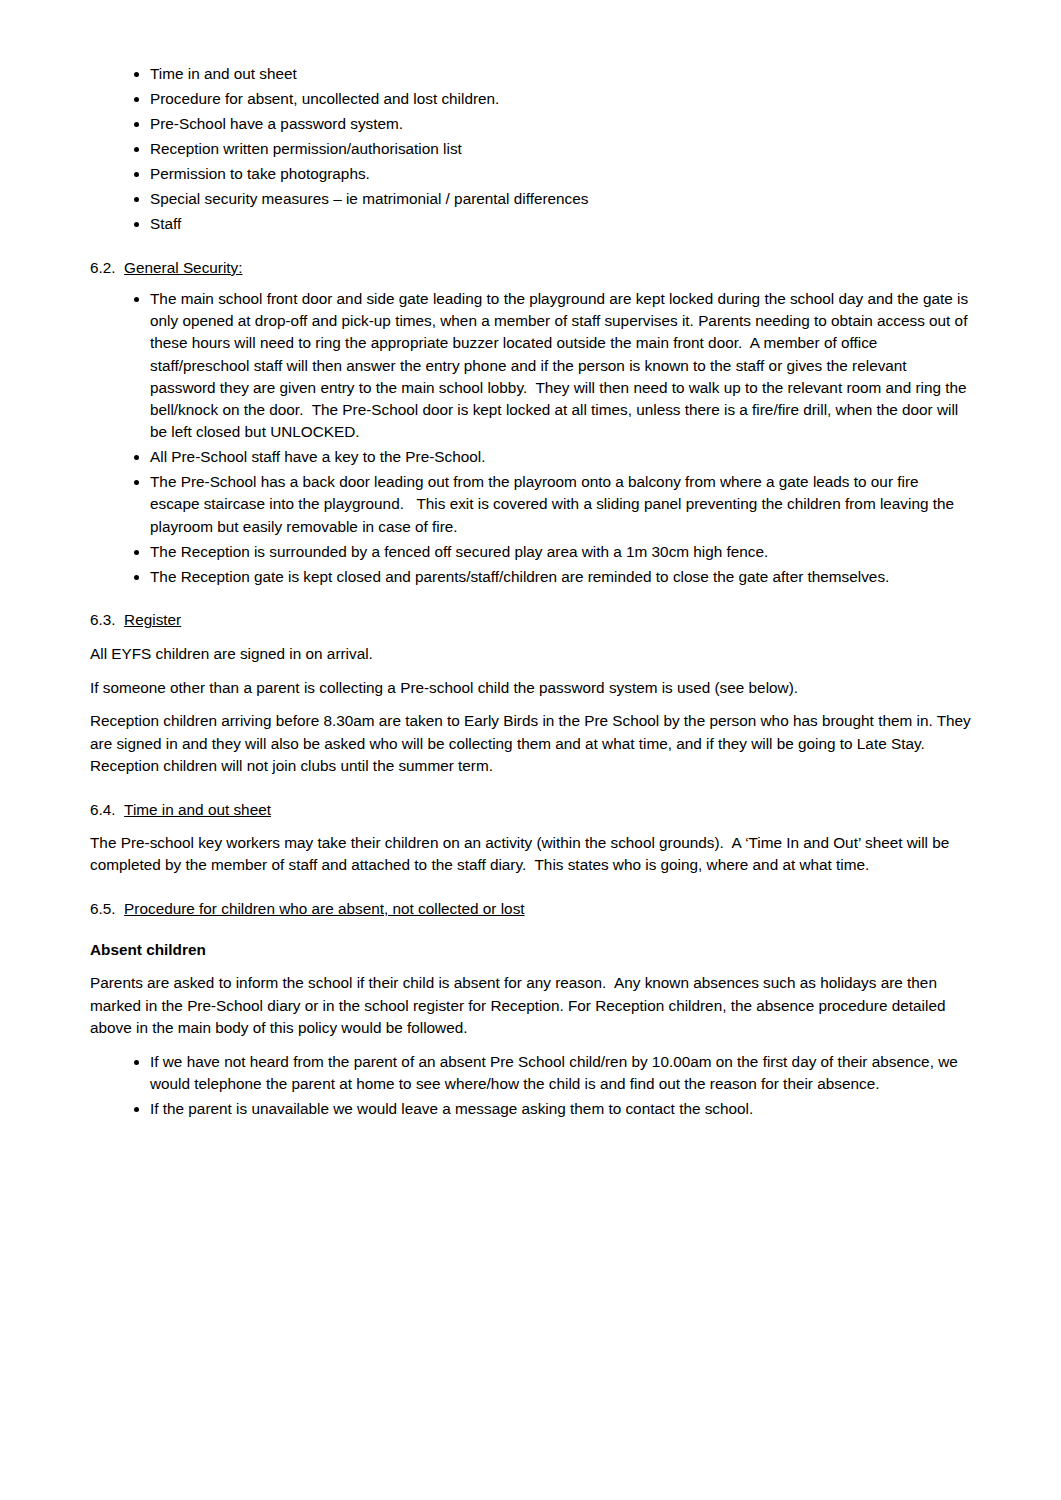Time in and out sheet
Procedure for absent, uncollected and lost children.
Pre-School have a password system.
Reception written permission/authorisation list
Permission to take photographs.
Special security measures – ie matrimonial / parental differences
Staff
6.2. General Security:
The main school front door and side gate leading to the playground are kept locked during the school day and the gate is only opened at drop-off and pick-up times, when a member of staff supervises it. Parents needing to obtain access out of these hours will need to ring the appropriate buzzer located outside the main front door. A member of office staff/preschool staff will then answer the entry phone and if the person is known to the staff or gives the relevant password they are given entry to the main school lobby. They will then need to walk up to the relevant room and ring the bell/knock on the door. The Pre-School door is kept locked at all times, unless there is a fire/fire drill, when the door will be left closed but UNLOCKED.
All Pre-School staff have a key to the Pre-School.
The Pre-School has a back door leading out from the playroom onto a balcony from where a gate leads to our fire escape staircase into the playground. This exit is covered with a sliding panel preventing the children from leaving the playroom but easily removable in case of fire.
The Reception is surrounded by a fenced off secured play area with a 1m 30cm high fence.
The Reception gate is kept closed and parents/staff/children are reminded to close the gate after themselves.
6.3. Register
All EYFS children are signed in on arrival.
If someone other than a parent is collecting a Pre-school child the password system is used (see below).
Reception children arriving before 8.30am are taken to Early Birds in the Pre School by the person who has brought them in. They are signed in and they will also be asked who will be collecting them and at what time, and if they will be going to Late Stay. Reception children will not join clubs until the summer term.
6.4. Time in and out sheet
The Pre-school key workers may take their children on an activity (within the school grounds). A ‘Time In and Out’ sheet will be completed by the member of staff and attached to the staff diary. This states who is going, where and at what time.
6.5. Procedure for children who are absent, not collected or lost
Absent children
Parents are asked to inform the school if their child is absent for any reason. Any known absences such as holidays are then marked in the Pre-School diary or in the school register for Reception. For Reception children, the absence procedure detailed above in the main body of this policy would be followed.
If we have not heard from the parent of an absent Pre School child/ren by 10.00am on the first day of their absence, we would telephone the parent at home to see where/how the child is and find out the reason for their absence.
If the parent is unavailable we would leave a message asking them to contact the school.